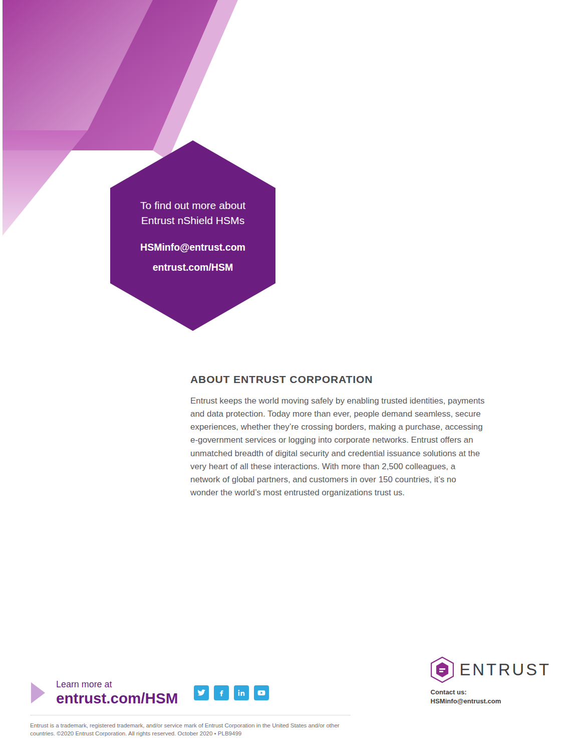To find out more about
Entrust nShield HSMs
HSMinfo@entrust.com entrust.com/HSM
ABOUT ENTRUST CORPORATION
Entrust keeps the world moving safely by enabling trusted identities, payments and data protection. Today more than ever, people demand seamless, secure experiences, whether they’re crossing borders, making a purchase, accessing e-government services or logging into corporate networks. Entrust offers an unmatched breadth of digital security and credential issuance solutions at the very heart of all these interactions. With more than 2,500 colleagues, a network of global partners, and customers in over 150 countries, it’s no wonder the world’s most entrusted organizations trust us.
Learn more at entrust.com/HSM
ENTRUST
Contact us:
HSMinfo@entrust.com
Entrust is a trademark, registered trademark, and/or service mark of Entrust Corporation in the United States and/or other countries. ©2020 Entrust Corporation. All rights reserved. October 2020 • PLB9499